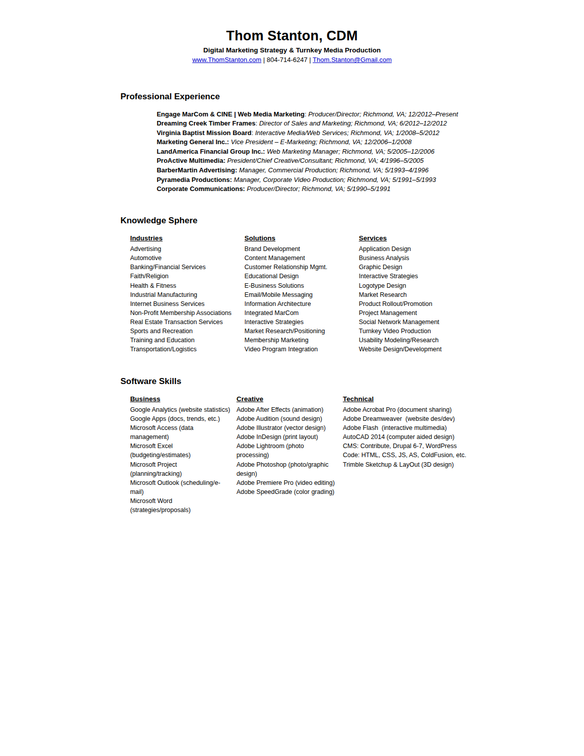Thom Stanton, CDM
Digital Marketing Strategy & Turnkey Media Production
www.ThomStanton.com | 804-714-6247 | Thom.Stanton@Gmail.com
Professional Experience
Engage MarCom & CINE | Web Media Marketing: Producer/Director; Richmond, VA; 12/2012–Present
Dreaming Creek Timber Frames: Director of Sales and Marketing; Richmond, VA; 6/2012–12/2012
Virginia Baptist Mission Board: Interactive Media/Web Services; Richmond, VA; 1/2008–5/2012
Marketing General Inc.: Vice President – E-Marketing; Richmond, VA; 12/2006–1/2008
LandAmerica Financial Group Inc.: Web Marketing Manager; Richmond, VA; 5/2005–12/2006
ProActive Multimedia: President/Chief Creative/Consultant; Richmond, VA; 4/1996–5/2005
BarberMartin Advertising: Manager, Commercial Production; Richmond, VA; 5/1993–4/1996
Pyramedia Productions: Manager, Corporate Video Production; Richmond, VA; 5/1991–5/1993
Corporate Communications: Producer/Director; Richmond, VA; 5/1990–5/1991
Knowledge Sphere
Industries
Advertising
Automotive
Banking/Financial Services
Faith/Religion
Health & Fitness
Industrial Manufacturing
Internet Business Services
Non-Profit Membership Associations
Real Estate Transaction Services
Sports and Recreation
Training and Education
Transportation/Logistics
Solutions
Brand Development
Content Management
Customer Relationship Mgmt.
Educational Design
E-Business Solutions
Email/Mobile Messaging
Information Architecture
Integrated MarCom
Interactive Strategies
Market Research/Positioning
Membership Marketing
Video Program Integration
Services
Application Design
Business Analysis
Graphic Design
Interactive Strategies
Logotype Design
Market Research
Product Rollout/Promotion
Project Management
Social Network Management
Turnkey Video Production
Usability Modeling/Research
Website Design/Development
Software Skills
Business
Google Analytics (website statistics)
Google Apps (docs, trends, etc.)
Microsoft Access (data management)
Microsoft Excel (budgeting/estimates)
Microsoft Project (planning/tracking)
Microsoft Outlook (scheduling/e-mail)
Microsoft Word (strategies/proposals)
Creative
Adobe After Effects (animation)
Adobe Audition (sound design)
Adobe Illustrator (vector design)
Adobe InDesign (print layout)
Adobe Lightroom (photo processing)
Adobe Photoshop (photo/graphic design)
Adobe Premiere Pro (video editing)
Adobe SpeedGrade (color grading)
Technical
Adobe Acrobat Pro (document sharing)
Adobe Dreamweaver (website des/dev)
Adobe Flash (interactive multimedia)
AutoCAD 2014 (computer aided design)
CMS: Contribute, Drupal 6-7, WordPress
Code: HTML, CSS, JS, AS, ColdFusion, etc.
Trimble Sketchup & LayOut (3D design)